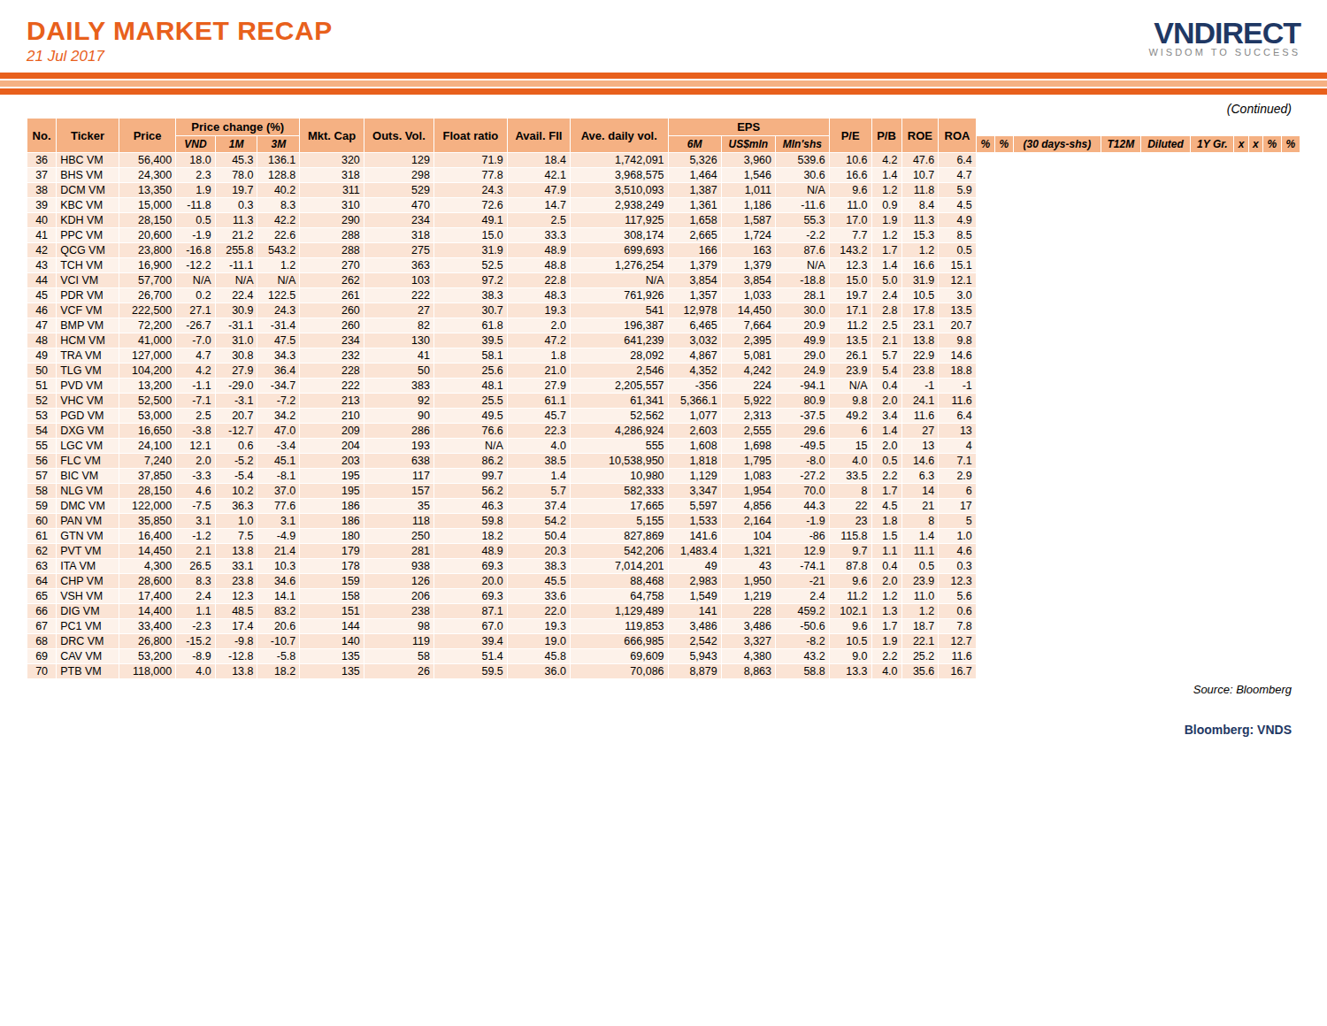DAILY MARKET RECAP
21 Jul 2017
VNDIRECT
WISDOM TO SUCCESS
(Continued)
| No. | Ticker | Price | Price change (%) | Mkt. Cap | Outs. Vol. | Float ratio | Avail. FII | Ave. daily vol. | EPS | P/E | P/B | ROE | ROA |
| --- | --- | --- | --- | --- | --- | --- | --- | --- | --- | --- | --- | --- | --- |
| VND | 1M | 3M | 6M | US$mln | Mln'shs | % | % | (30 days-shs) | T12M | Diluted | 1Y Gr. | x | x | % | % |
| 36 | HBC VM | 56,400 | 18.0 | 45.3 | 136.1 | 320 | 129 | 71.9 | 18.4 | 1,742,091 | 5,326 | 3,960 | 539.6 | 10.6 | 4.2 | 47.6 | 6.4 |
| 37 | BHS VM | 24,300 | 2.3 | 78.0 | 128.8 | 318 | 298 | 77.8 | 42.1 | 3,968,575 | 1,464 | 1,546 | 30.6 | 16.6 | 1.4 | 10.7 | 4.7 |
| 38 | DCM VM | 13,350 | 1.9 | 19.7 | 40.2 | 311 | 529 | 24.3 | 47.9 | 3,510,093 | 1,387 | 1,011 | N/A | 9.6 | 1.2 | 11.8 | 5.9 |
| 39 | KBC VM | 15,000 | -11.8 | 0.3 | 8.3 | 310 | 470 | 72.6 | 14.7 | 2,938,249 | 1,361 | 1,186 | -11.6 | 11.0 | 0.9 | 8.4 | 4.5 |
| 40 | KDH VM | 28,150 | 0.5 | 11.3 | 42.2 | 290 | 234 | 49.1 | 2.5 | 117,925 | 1,658 | 1,587 | 55.3 | 17.0 | 1.9 | 11.3 | 4.9 |
| 41 | PPC VM | 20,600 | -1.9 | 21.2 | 22.6 | 288 | 318 | 15.0 | 33.3 | 308,174 | 2,665 | 1,724 | -2.2 | 7.7 | 1.2 | 15.3 | 8.5 |
| 42 | QCG VM | 23,800 | -16.8 | 255.8 | 543.2 | 288 | 275 | 31.9 | 48.9 | 699,693 | 166 | 163 | 87.6 | 143.2 | 1.7 | 1.2 | 0.5 |
| 43 | TCH VM | 16,900 | -12.2 | -11.1 | 1.2 | 270 | 363 | 52.5 | 48.8 | 1,276,254 | 1,379 | 1,379 | N/A | 12.3 | 1.4 | 16.6 | 15.1 |
| 44 | VCI VM | 57,700 | N/A | N/A | N/A | 262 | 103 | 97.2 | 22.8 | N/A | 3,854 | 3,854 | -18.8 | 15.0 | 5.0 | 31.9 | 12.1 |
| 45 | PDR VM | 26,700 | 0.2 | 22.4 | 122.5 | 261 | 222 | 38.3 | 48.3 | 761,926 | 1,357 | 1,033 | 28.1 | 19.7 | 2.4 | 10.5 | 3.0 |
| 46 | VCF VM | 222,500 | 27.1 | 30.9 | 24.3 | 260 | 27 | 30.7 | 19.3 | 541 | 12,978 | 14,450 | 30.0 | 17.1 | 2.8 | 17.8 | 13.5 |
| 47 | BMP VM | 72,200 | -26.7 | -31.1 | -31.4 | 260 | 82 | 61.8 | 2.0 | 196,387 | 6,465 | 7,664 | 20.9 | 11.2 | 2.5 | 23.1 | 20.7 |
| 48 | HCM VM | 41,000 | -7.0 | 31.0 | 47.5 | 234 | 130 | 39.5 | 47.2 | 641,239 | 3,032 | 2,395 | 49.9 | 13.5 | 2.1 | 13.8 | 9.8 |
| 49 | TRA VM | 127,000 | 4.7 | 30.8 | 34.3 | 232 | 41 | 58.1 | 1.8 | 28,092 | 4,867 | 5,081 | 29.0 | 26.1 | 5.7 | 22.9 | 14.6 |
| 50 | TLG VM | 104,200 | 4.2 | 27.9 | 36.4 | 228 | 50 | 25.6 | 21.0 | 2,546 | 4,352 | 4,242 | 24.9 | 23.9 | 5.4 | 23.8 | 18.8 |
| 51 | PVD VM | 13,200 | -1.1 | -29.0 | -34.7 | 222 | 383 | 48.1 | 27.9 | 2,205,557 | -356 | 224 | -94.1 | N/A | 0.4 | -1 | -1 |
| 52 | VHC VM | 52,500 | -7.1 | -3.1 | -7.2 | 213 | 92 | 25.5 | 61.1 | 61,341 | 5,366.1 | 5,922 | 80.9 | 9.8 | 2.0 | 24.1 | 11.6 |
| 53 | PGD VM | 53,000 | 2.5 | 20.7 | 34.2 | 210 | 90 | 49.5 | 45.7 | 52,562 | 1,077 | 2,313 | -37.5 | 49.2 | 3.4 | 11.6 | 6.4 |
| 54 | DXG VM | 16,650 | -3.8 | -12.7 | 47.0 | 209 | 286 | 76.6 | 22.3 | 4,286,924 | 2,603 | 2,555 | 29.6 | 6 | 1.4 | 27 | 13 |
| 55 | LGC VM | 24,100 | 12.1 | 0.6 | -3.4 | 204 | 193 | N/A | 4.0 | 555 | 1,608 | 1,698 | -49.5 | 15 | 2.0 | 13 | 4 |
| 56 | FLC VM | 7,240 | 2.0 | -5.2 | 45.1 | 203 | 638 | 86.2 | 38.5 | 10,538,950 | 1,818 | 1,795 | -8.0 | 4.0 | 0.5 | 14.6 | 7.1 |
| 57 | BIC VM | 37,850 | -3.3 | -5.4 | -8.1 | 195 | 117 | 99.7 | 1.4 | 10,980 | 1,129 | 1,083 | -27.2 | 33.5 | 2.2 | 6.3 | 2.9 |
| 58 | NLG VM | 28,150 | 4.6 | 10.2 | 37.0 | 195 | 157 | 56.2 | 5.7 | 582,333 | 3,347 | 1,954 | 70.0 | 8 | 1.7 | 14 | 6 |
| 59 | DMC VM | 122,000 | -7.5 | 36.3 | 77.6 | 186 | 35 | 46.3 | 37.4 | 17,665 | 5,597 | 4,856 | 44.3 | 22 | 4.5 | 21 | 17 |
| 60 | PAN VM | 35,850 | 3.1 | 1.0 | 3.1 | 186 | 118 | 59.8 | 54.2 | 5,155 | 1,533 | 2,164 | -1.9 | 23 | 1.8 | 8 | 5 |
| 61 | GTN VM | 16,400 | -1.2 | 7.5 | -4.9 | 180 | 250 | 18.2 | 50.4 | 827,869 | 141.6 | 104 | -86 | 115.8 | 1.5 | 1.4 | 1.0 |
| 62 | PVT VM | 14,450 | 2.1 | 13.8 | 21.4 | 179 | 281 | 48.9 | 20.3 | 542,206 | 1,483.4 | 1,321 | 12.9 | 9.7 | 1.1 | 11.1 | 4.6 |
| 63 | ITA VM | 4,300 | 26.5 | 33.1 | 10.3 | 178 | 938 | 69.3 | 38.3 | 7,014,201 | 49 | 43 | -74.1 | 87.8 | 0.4 | 0.5 | 0.3 |
| 64 | CHP VM | 28,600 | 8.3 | 23.8 | 34.6 | 159 | 126 | 20.0 | 45.5 | 88,468 | 2,983 | 1,950 | -21 | 9.6 | 2.0 | 23.9 | 12.3 |
| 65 | VSH VM | 17,400 | 2.4 | 12.3 | 14.1 | 158 | 206 | 69.3 | 33.6 | 64,758 | 1,549 | 1,219 | 2.4 | 11.2 | 1.2 | 11.0 | 5.6 |
| 66 | DIG VM | 14,400 | 1.1 | 48.5 | 83.2 | 151 | 238 | 87.1 | 22.0 | 1,129,489 | 141 | 228 | 459.2 | 102.1 | 1.3 | 1.2 | 0.6 |
| 67 | PC1 VM | 33,400 | -2.3 | 17.4 | 20.6 | 144 | 98 | 67.0 | 19.3 | 119,853 | 3,486 | 3,486 | -50.6 | 9.6 | 1.7 | 18.7 | 7.8 |
| 68 | DRC VM | 26,800 | -15.2 | -9.8 | -10.7 | 140 | 119 | 39.4 | 19.0 | 666,985 | 2,542 | 3,327 | -8.2 | 10.5 | 1.9 | 22.1 | 12.7 |
| 69 | CAV VM | 53,200 | -8.9 | -12.8 | -5.8 | 135 | 58 | 51.4 | 45.8 | 69,609 | 5,943 | 4,380 | 43.2 | 9.0 | 2.2 | 25.2 | 11.6 |
| 70 | PTB VM | 118,000 | 4.0 | 13.8 | 18.2 | 135 | 26 | 59.5 | 36.0 | 70,086 | 8,879 | 8,863 | 58.8 | 13.3 | 4.0 | 35.6 | 16.7 |
Source: Bloomberg
Bloomberg: VNDS